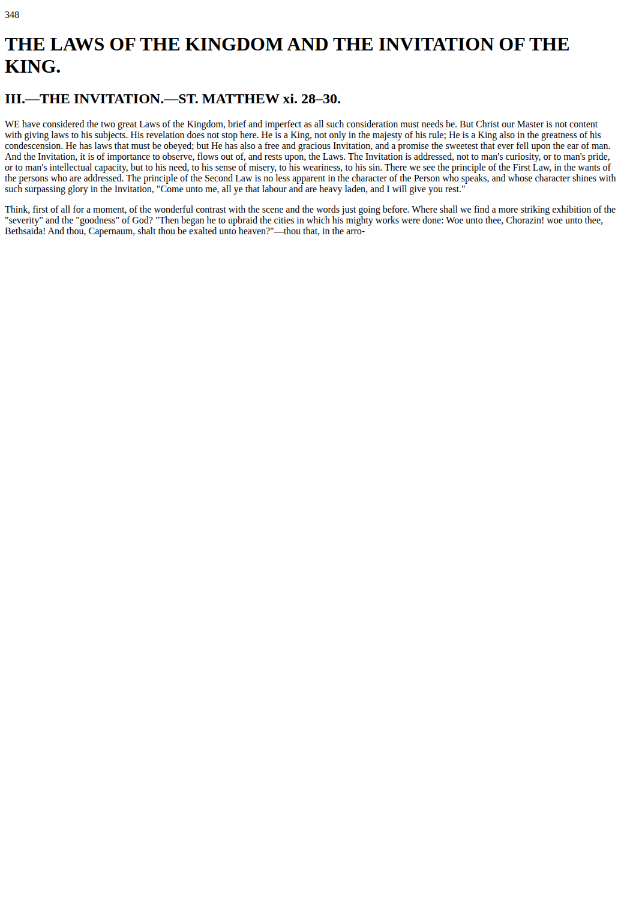348
THE LAWS OF THE KINGDOM AND THE INVITATION OF THE KING.
III.—THE INVITATION.—ST. MATTHEW xi. 28–30.
WE have considered the two great Laws of the Kingdom, brief and imperfect as all such consideration must needs be. But Christ our Master is not content with giving laws to his subjects. His revelation does not stop here. He is a King, not only in the majesty of his rule; He is a King also in the greatness of his condescension. He has laws that must be obeyed; but He has also a free and gracious Invitation, and a promise the sweetest that ever fell upon the ear of man. And the Invitation, it is of importance to observe, flows out of, and rests upon, the Laws. The Invitation is addressed, not to man's curiosity, or to man's pride, or to man's intellectual capacity, but to his need, to his sense of misery, to his weariness, to his sin. There we see the principle of the First Law, in the wants of the persons who are addressed. The principle of the Second Law is no less apparent in the character of the Person who speaks, and whose character shines with such surpassing glory in the Invitation, "Come unto me, all ye that labour and are heavy laden, and I will give you rest."
Think, first of all for a moment, of the wonderful contrast with the scene and the words just going before. Where shall we find a more striking exhibition of the "severity" and the "goodness" of God? "Then began he to upbraid the cities in which his mighty works were done: Woe unto thee, Chorazin! woe unto thee, Bethsaida! And thou, Capernaum, shalt thou be exalted unto heaven?"—thou that, in the arro-